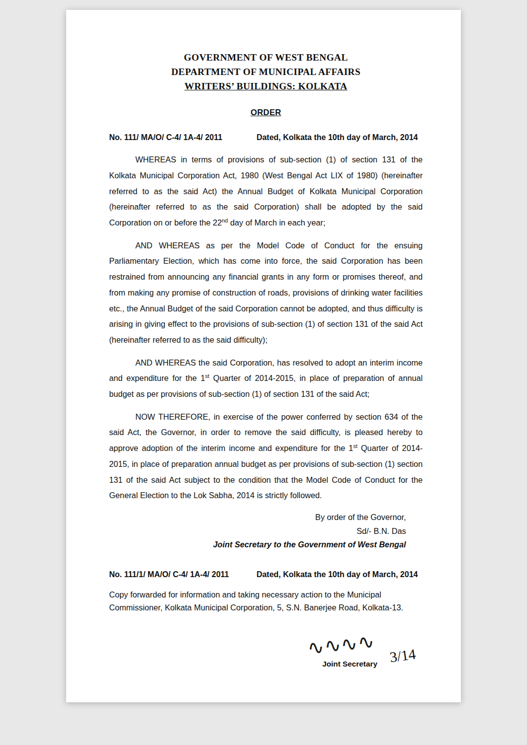GOVERNMENT OF WEST BENGAL
DEPARTMENT OF MUNICIPAL AFFAIRS
WRITERS’ BUILDINGS: KOLKATA
ORDER
No. 111/ MA/O/ C-4/ 1A-4/ 2011
Dated, Kolkata the 10th day of March, 2014
WHEREAS in terms of provisions of sub-section (1) of section 131 of the Kolkata Municipal Corporation Act, 1980 (West Bengal Act LIX of 1980) (hereinafter referred to as the said Act) the Annual Budget of Kolkata Municipal Corporation (hereinafter referred to as the said Corporation) shall be adopted by the said Corporation on or before the 22nd day of March in each year;
AND WHEREAS as per the Model Code of Conduct for the ensuing Parliamentary Election, which has come into force, the said Corporation has been restrained from announcing any financial grants in any form or promises thereof, and from making any promise of construction of roads, provisions of drinking water facilities etc., the Annual Budget of the said Corporation cannot be adopted, and thus difficulty is arising in giving effect to the provisions of sub-section (1) of section 131 of the said Act (hereinafter referred to as the said difficulty);
AND WHEREAS the said Corporation, has resolved to adopt an interim income and expenditure for the 1st Quarter of 2014-2015, in place of preparation of annual budget as per provisions of sub-section (1) of section 131 of the said Act;
NOW THEREFORE, in exercise of the power conferred by section 634 of the said Act, the Governor, in order to remove the said difficulty, is pleased hereby to approve adoption of the interim income and expenditure for the 1st Quarter of 2014-2015, in place of preparation annual budget as per provisions of sub-section (1) section 131 of the said Act subject to the condition that the Model Code of Conduct for the General Election to the Lok Sabha, 2014 is strictly followed.
By order of the Governor,
Sd/- B.N. Das
Joint Secretary to the Government of West Bengal
No. 111/1/ MA/O/ C-4/ 1A-4/ 2011
Dated, Kolkata the 10th day of March, 2014
Copy forwarded for information and taking necessary action to the Municipal Commissioner, Kolkata Municipal Corporation, 5, S.N. Banerjee Road, Kolkata-13.
∿∿∿∿ 3/14 Joint Secretary